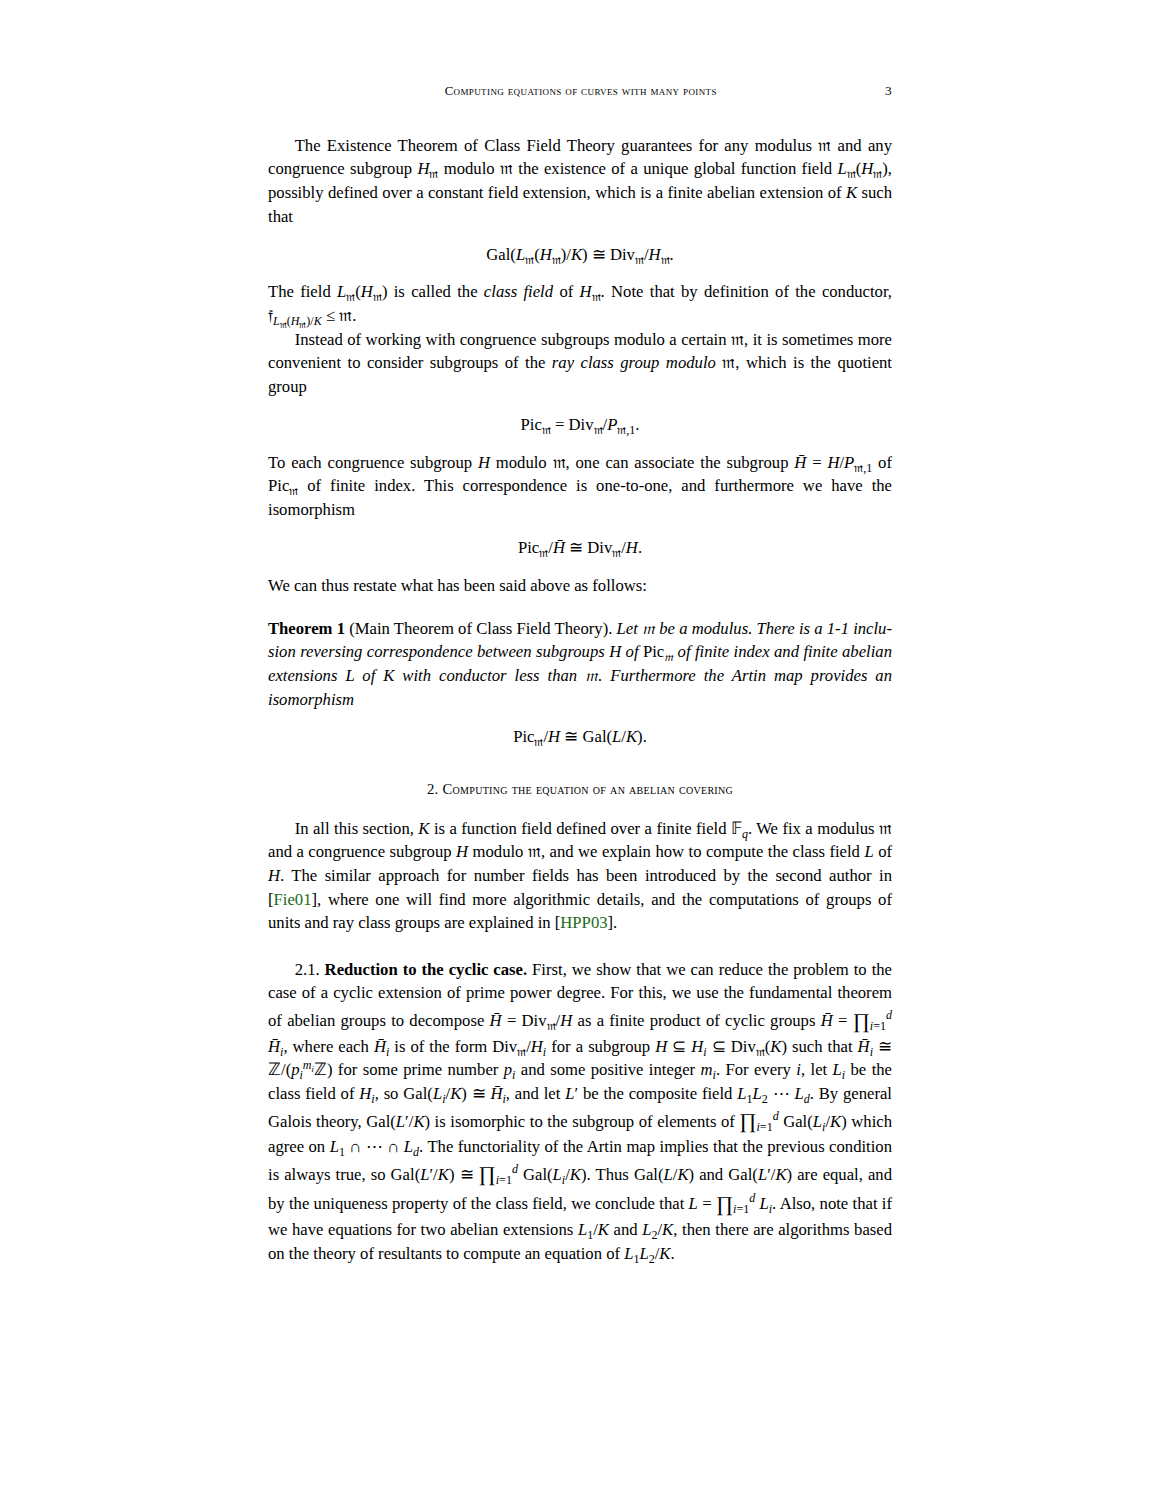Computing equations of curves with many points 3
The Existence Theorem of Class Field Theory guarantees for any modulus 𝔪 and any congruence subgroup H𝔪 modulo 𝔪 the existence of a unique global function field L𝔪(H𝔪), possibly defined over a constant field extension, which is a finite abelian extension of K such that
Gal(L𝔪(H𝔪)/K) ≅ Div𝔪/H𝔪.
The field L𝔪(H𝔪) is called the class field of H𝔪. Note that by definition of the conductor, 𝔣L𝔪(H𝔪)/K ≤ 𝔪.
Instead of working with congruence subgroups modulo a certain 𝔪, it is sometimes more convenient to consider subgroups of the ray class group modulo 𝔪, which is the quotient group
Pic𝔪 = Div𝔪/P𝔪,1.
To each congruence subgroup H modulo 𝔪, one can associate the subgroup H̄ = H/P𝔪,1 of Pic𝔪 of finite index. This correspondence is one-to-one, and furthermore we have the isomorphism
Pic𝔪/H̄ ≅ Div𝔪/H.
We can thus restate what has been said above as follows:
Theorem 1 (Main Theorem of Class Field Theory). Let 𝔪 be a modulus. There is a 1-1 inclusion reversing correspondence between subgroups H of Pic𝔪 of finite index and finite abelian extensions L of K with conductor less than 𝔪. Furthermore the Artin map provides an isomorphism
Pic𝔪/H ≅ Gal(L/K).
2. Computing the equation of an abelian covering
In all this section, K is a function field defined over a finite field 𝔽q. We fix a modulus 𝔪 and a congruence subgroup H modulo 𝔪, and we explain how to compute the class field L of H. The similar approach for number fields has been introduced by the second author in [Fie01], where one will find more algorithmic details, and the computations of groups of units and ray class groups are explained in [HPP03].
2.1. Reduction to the cyclic case. First, we show that we can reduce the problem to the case of a cyclic extension of prime power degree. For this, we use the fundamental theorem of abelian groups to decompose H̄ = Div𝔪/H as a finite product of cyclic groups H̄ = ∏i=1d H̄i, where each H̄i is of the form Div𝔪/Hi for a subgroup H ⊆ Hi ⊆ Div𝔪(K) such that H̄i ≅ ℤ/(pimiℤ) for some prime number pi and some positive integer mi. For every i, let Li be the class field of Hi, so Gal(Li/K) ≅ H̄i, and let L′ be the composite field L1L2 ⋯ Ld. By general Galois theory, Gal(L′/K) is isomorphic to the subgroup of elements of ∏i=1d Gal(Li/K) which agree on L1 ∩ ⋯ ∩ Ld. The functoriality of the Artin map implies that the previous condition is always true, so Gal(L′/K) ≅ ∏i=1d Gal(Li/K). Thus Gal(L/K) and Gal(L′/K) are equal, and by the uniqueness property of the class field, we conclude that L = ∏i=1d Li. Also, note that if we have equations for two abelian extensions L1/K and L2/K, then there are algorithms based on the theory of resultants to compute an equation of L1L2/K.